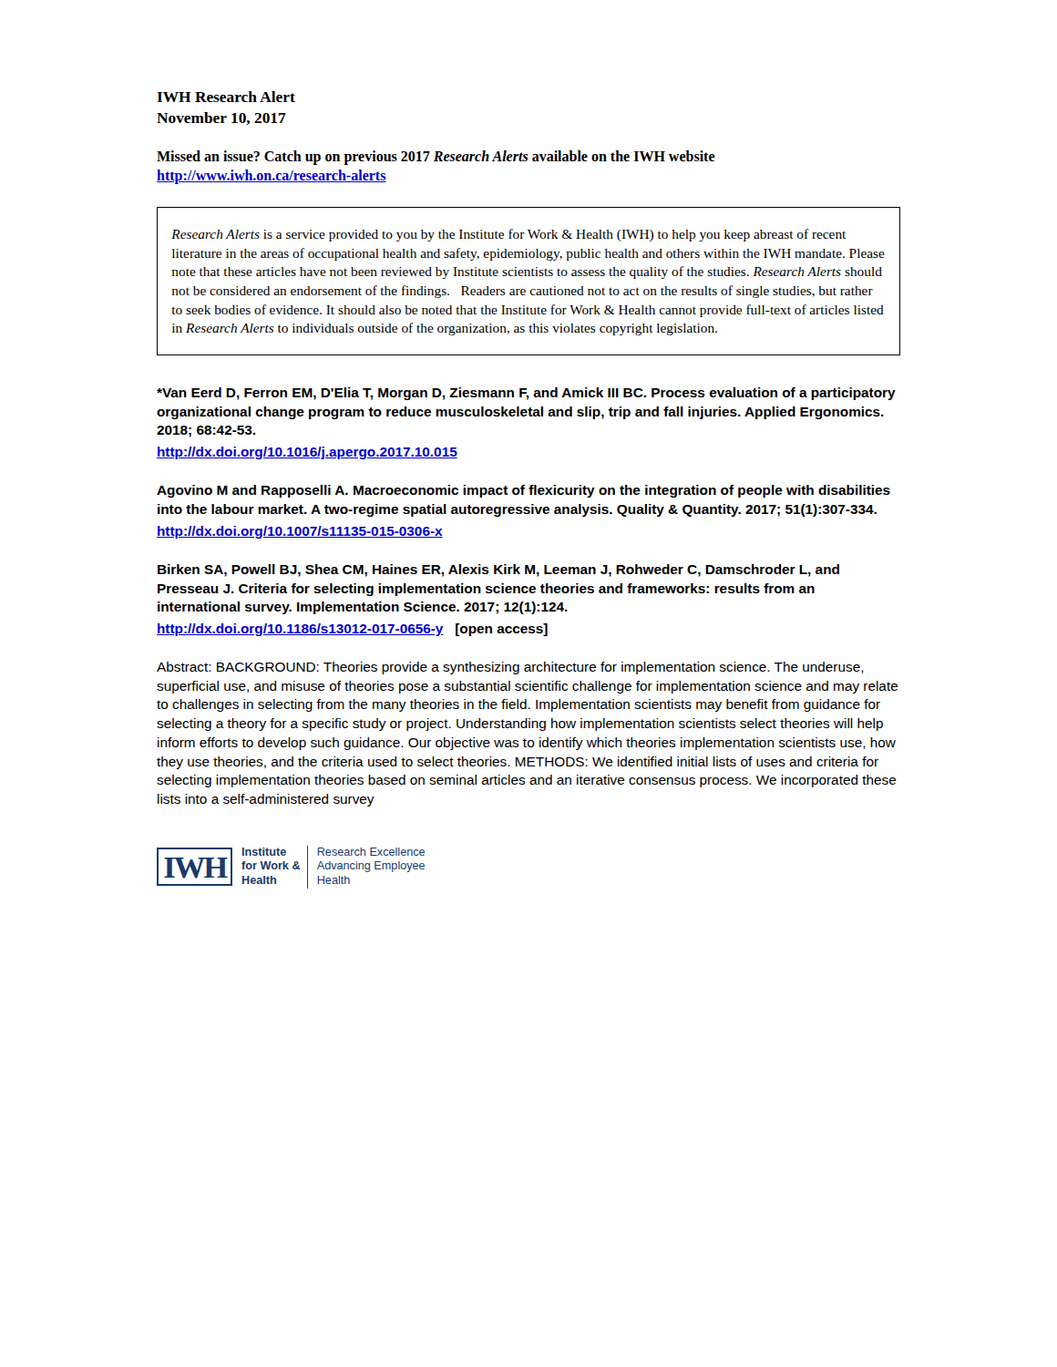IWH Research Alert
November 10, 2017
Missed an issue? Catch up on previous 2017 Research Alerts available on the IWH website http://www.iwh.on.ca/research-alerts
Research Alerts is a service provided to you by the Institute for Work & Health (IWH) to help you keep abreast of recent literature in the areas of occupational health and safety, epidemiology, public health and others within the IWH mandate. Please note that these articles have not been reviewed by Institute scientists to assess the quality of the studies. Research Alerts should not be considered an endorsement of the findings. Readers are cautioned not to act on the results of single studies, but rather to seek bodies of evidence. It should also be noted that the Institute for Work & Health cannot provide full-text of articles listed in Research Alerts to individuals outside of the organization, as this violates copyright legislation.
*Van Eerd D, Ferron EM, D'Elia T, Morgan D, Ziesmann F, and Amick III BC. Process evaluation of a participatory organizational change program to reduce musculoskeletal and slip, trip and fall injuries. Applied Ergonomics. 2018; 68:42-53.
http://dx.doi.org/10.1016/j.apergo.2017.10.015
Agovino M and Rapposelli A. Macroeconomic impact of flexicurity on the integration of people with disabilities into the labour market. A two-regime spatial autoregressive analysis. Quality & Quantity. 2017; 51(1):307-334.
http://dx.doi.org/10.1007/s11135-015-0306-x
Birken SA, Powell BJ, Shea CM, Haines ER, Alexis Kirk M, Leeman J, Rohweder C, Damschroder L, and Presseau J. Criteria for selecting implementation science theories and frameworks: results from an international survey. Implementation Science. 2017; 12(1):124.
http://dx.doi.org/10.1186/s13012-017-0656-y [open access]
Abstract: BACKGROUND: Theories provide a synthesizing architecture for implementation science. The underuse, superficial use, and misuse of theories pose a substantial scientific challenge for implementation science and may relate to challenges in selecting from the many theories in the field. Implementation scientists may benefit from guidance for selecting a theory for a specific study or project. Understanding how implementation scientists select theories will help inform efforts to develop such guidance. Our objective was to identify which theories implementation scientists use, how they use theories, and the criteria used to select theories. METHODS: We identified initial lists of uses and criteria for selecting implementation theories based on seminal articles and an iterative consensus process. We incorporated these lists into a self-administered survey
IWH
Institute
for Work &
Health
Research Excellence
Advancing Employee
Health